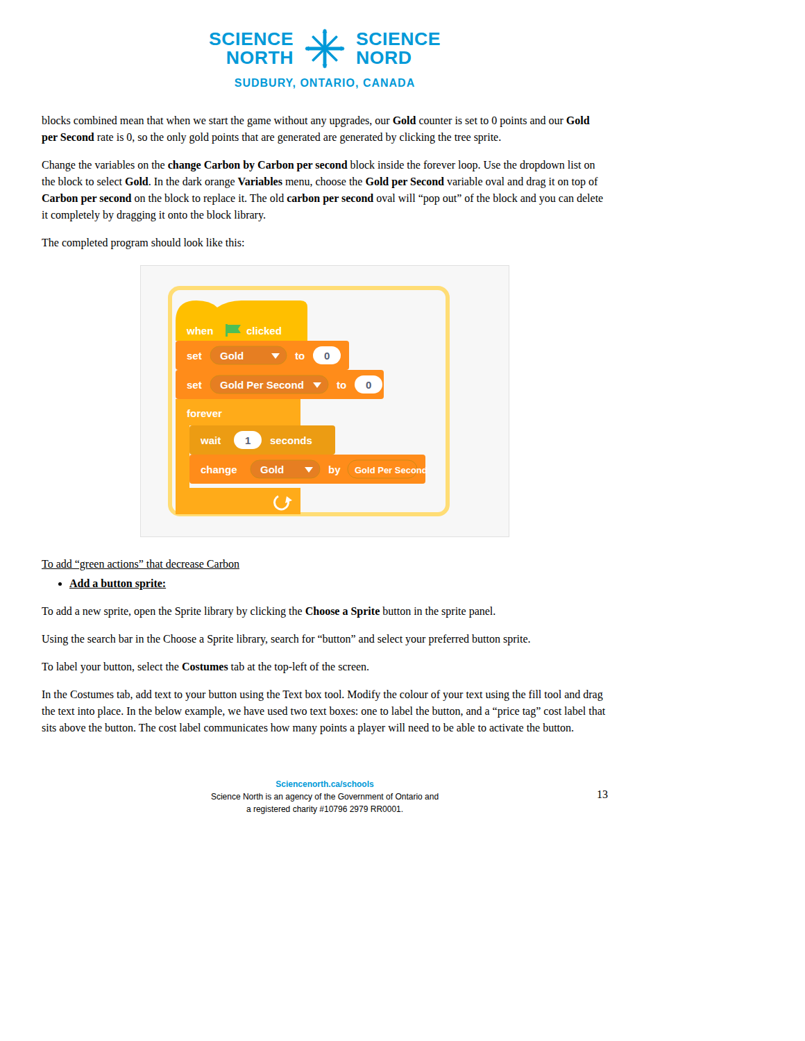SCIENCE NORTH
SCIENCE NORD
SUDBURY, ONTARIO, CANADA
blocks combined mean that when we start the game without any upgrades, our Gold counter is set to 0 points and our Gold per Second rate is 0, so the only gold points that are generated are generated by clicking the tree sprite.
Change the variables on the change Carbon by Carbon per second block inside the forever loop. Use the dropdown list on the block to select Gold. In the dark orange Variables menu, choose the Gold per Second variable oval and drag it on top of Carbon per second on the block to replace it. The old carbon per second oval will “pop out” of the block and you can delete it completely by dragging it onto the block library.
The completed program should look like this:
when clicked set Gold to 0 set Gold Per Second to 0 forever wait 1 seconds change Gold by Gold Per Second
To add “green actions” that decrease Carbon
Add a button sprite:
To add a new sprite, open the Sprite library by clicking the Choose a Sprite button in the sprite panel.
Using the search bar in the Choose a Sprite library, search for “button” and select your preferred button sprite.
To label your button, select the Costumes tab at the top-left of the screen.
In the Costumes tab, add text to your button using the Text box tool. Modify the colour of your text using the fill tool and drag the text into place. In the below example, we have used two text boxes: one to label the button, and a “price tag” cost label that sits above the button. The cost label communicates how many points a player will need to be able to activate the button.
Sciencenorth.ca/schools
Science North is an agency of the Government of Ontario and
a registered charity #10796 2979 RR0001.
13